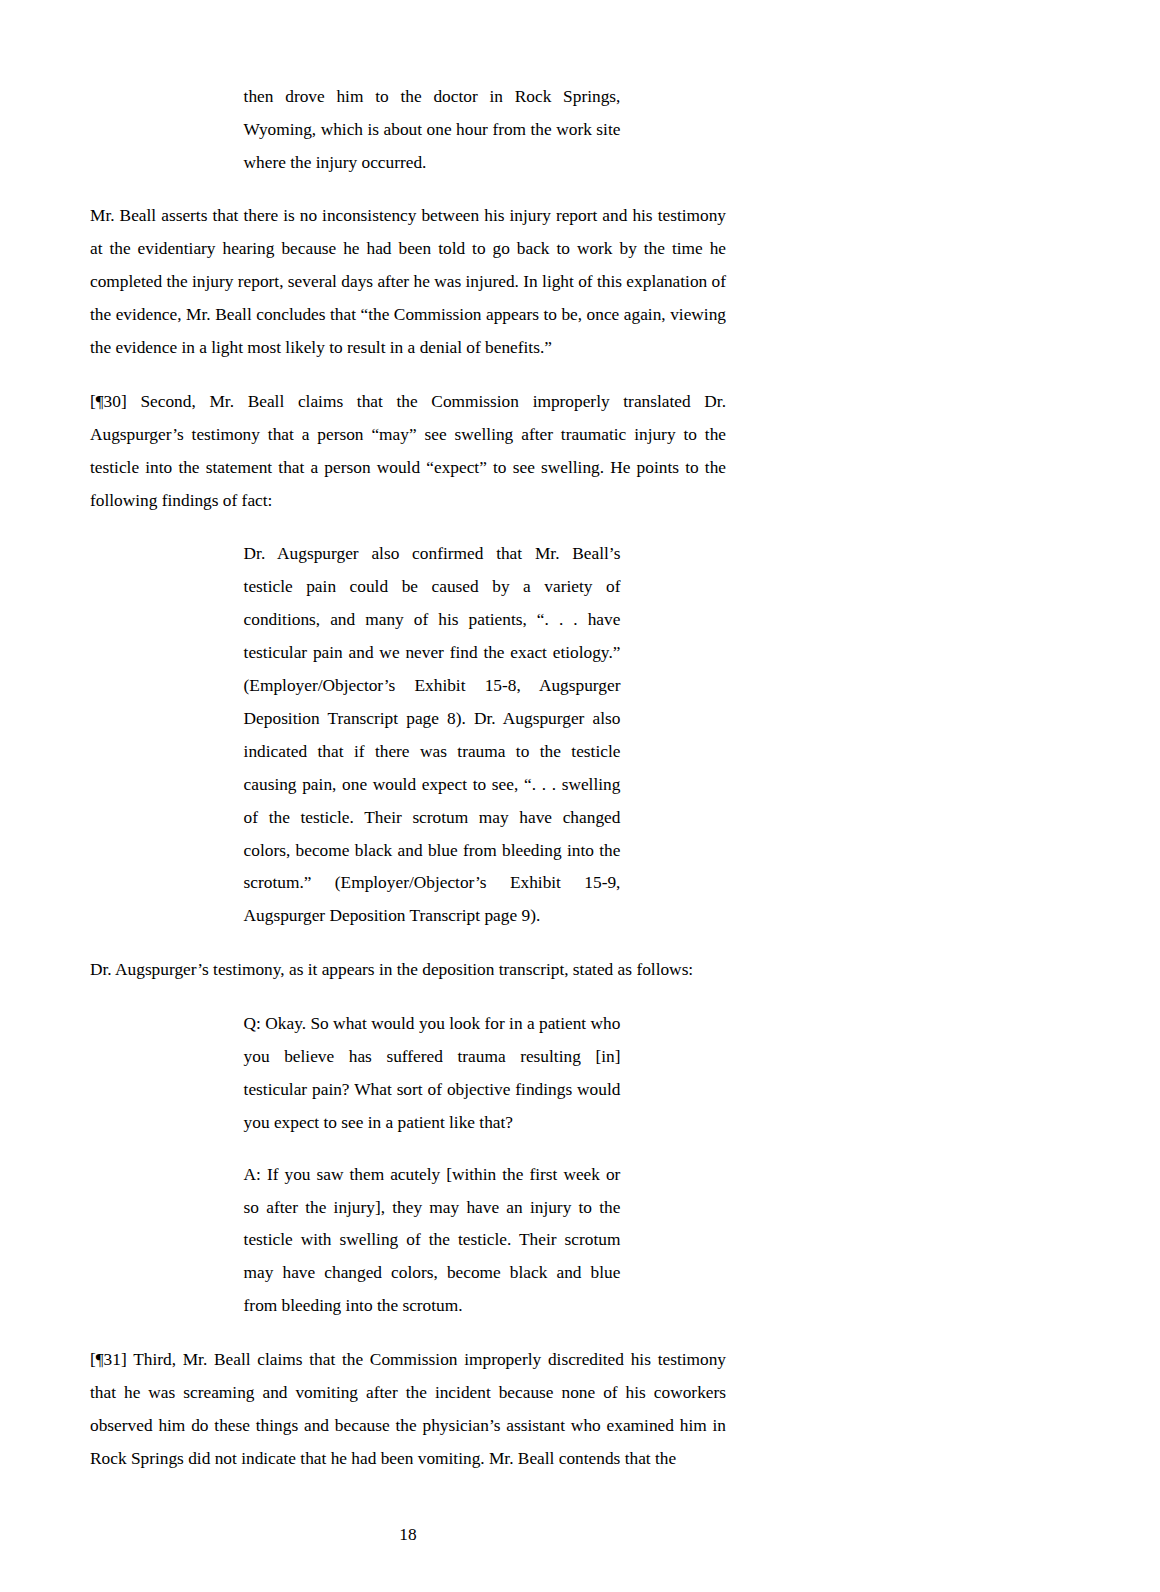then drove him to the doctor in Rock Springs, Wyoming, which is about one hour from the work site where the injury occurred.
Mr. Beall asserts that there is no inconsistency between his injury report and his testimony at the evidentiary hearing because he had been told to go back to work by the time he completed the injury report, several days after he was injured. In light of this explanation of the evidence, Mr. Beall concludes that “the Commission appears to be, once again, viewing the evidence in a light most likely to result in a denial of benefits.”
[¶30] Second, Mr. Beall claims that the Commission improperly translated Dr. Augspurger’s testimony that a person “may” see swelling after traumatic injury to the testicle into the statement that a person would “expect” to see swelling. He points to the following findings of fact:
Dr. Augspurger also confirmed that Mr. Beall’s testicle pain could be caused by a variety of conditions, and many of his patients, “. . . have testicular pain and we never find the exact etiology.” (Employer/Objector’s Exhibit 15-8, Augspurger Deposition Transcript page 8). Dr. Augspurger also indicated that if there was trauma to the testicle causing pain, one would expect to see, “. . . swelling of the testicle. Their scrotum may have changed colors, become black and blue from bleeding into the scrotum.” (Employer/Objector’s Exhibit 15-9, Augspurger Deposition Transcript page 9).
Dr. Augspurger’s testimony, as it appears in the deposition transcript, stated as follows:
Q: Okay. So what would you look for in a patient who you believe has suffered trauma resulting [in] testicular pain? What sort of objective findings would you expect to see in a patient like that?
A: If you saw them acutely [within the first week or so after the injury], they may have an injury to the testicle with swelling of the testicle. Their scrotum may have changed colors, become black and blue from bleeding into the scrotum.
[¶31] Third, Mr. Beall claims that the Commission improperly discredited his testimony that he was screaming and vomiting after the incident because none of his coworkers observed him do these things and because the physician’s assistant who examined him in Rock Springs did not indicate that he had been vomiting. Mr. Beall contends that the
18